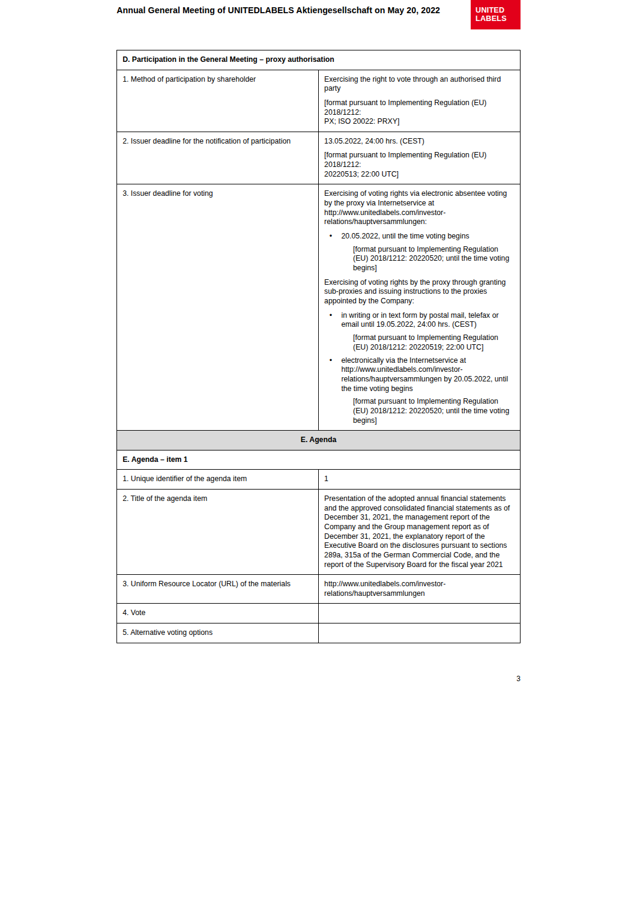Annual General Meeting of UNITEDLABELS Aktiengesellschaft on May 20, 2022
UNITED LABELS
| D. Participation in the General Meeting – proxy authorisation |
| 1. Method of participation by shareholder | Exercising the right to vote through an authorised third party [format pursuant to Implementing Regulation (EU) 2018/1212: PX; ISO 20022: PRXY] |
| 2. Issuer deadline for the notification of participation | 13.05.2022, 24:00 hrs. (CEST) [format pursuant to Implementing Regulation (EU) 2018/1212: 20220513; 22:00 UTC] |
| 3. Issuer deadline for voting | Exercising of voting rights via electronic absentee voting by the proxy via Internetservice at http://www.unitedlabels.com/investor-relations/hauptversammlungen: 20.05.2022, until the time voting begins [format pursuant to Implementing Regulation (EU) 2018/1212: 20220520; until the time voting begins] Exercising of voting rights by the proxy through granting sub-proxies and issuing instructions to the proxies appointed by the Company: in writing or in text form by postal mail, telefax or email until 19.05.2022, 24:00 hrs. (CEST) [format pursuant to Implementing Regulation (EU) 2018/1212: 20220519; 22:00 UTC] electronically via the Internetservice at http://www.unitedlabels.com/investor-relations/hauptversammlungen by 20.05.2022, until the time voting begins [format pursuant to Implementing Regulation (EU) 2018/1212: 20220520; until the time voting begins] |
| E. Agenda |
| E. Agenda – item 1 |
| 1. Unique identifier of the agenda item | 1 |
| 2. Title of the agenda item | Presentation of the adopted annual financial statements and the approved consolidated financial statements as of December 31, 2021, the management report of the Company and the Group management report as of December 31, 2021, the explanatory report of the Executive Board on the disclosures pursuant to sections 289a, 315a of the German Commercial Code, and the report of the Supervisory Board for the fiscal year 2021 |
| 3. Uniform Resource Locator (URL) of the materials | http://www.unitedlabels.com/investor-relations/hauptversammlungen |
| 4. Vote | |
| 5. Alternative voting options | |
3